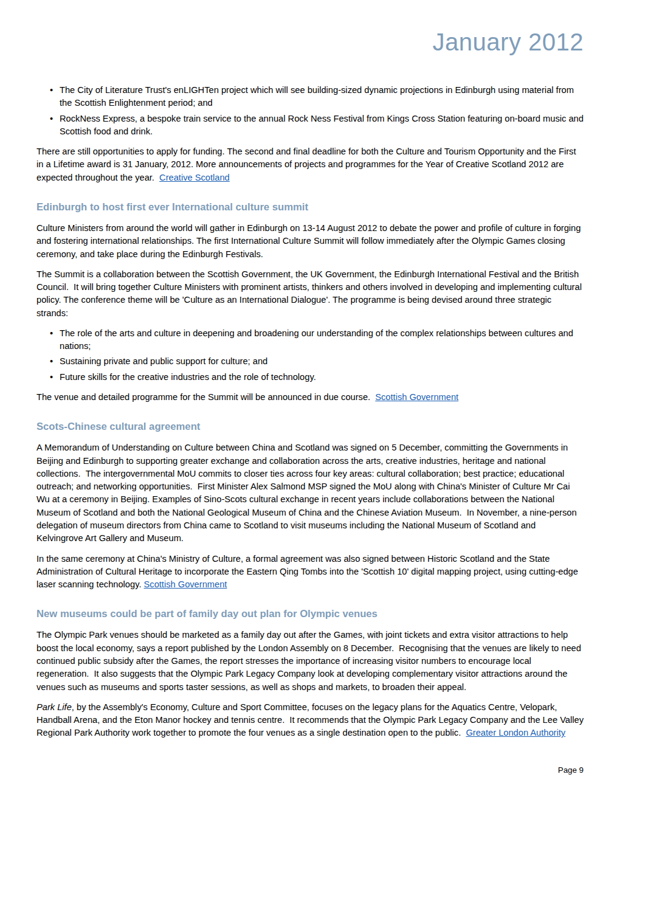January 2012
The City of Literature Trust's enLIGHTen project which will see building-sized dynamic projections in Edinburgh using material from the Scottish Enlightenment period; and
RockNess Express, a bespoke train service to the annual Rock Ness Festival from Kings Cross Station featuring on-board music and Scottish food and drink.
There are still opportunities to apply for funding. The second and final deadline for both the Culture and Tourism Opportunity and the First in a Lifetime award is 31 January, 2012. More announcements of projects and programmes for the Year of Creative Scotland 2012 are expected throughout the year. Creative Scotland
Edinburgh to host first ever International culture summit
Culture Ministers from around the world will gather in Edinburgh on 13-14 August 2012 to debate the power and profile of culture in forging and fostering international relationships. The first International Culture Summit will follow immediately after the Olympic Games closing ceremony, and take place during the Edinburgh Festivals.
The Summit is a collaboration between the Scottish Government, the UK Government, the Edinburgh International Festival and the British Council. It will bring together Culture Ministers with prominent artists, thinkers and others involved in developing and implementing cultural policy. The conference theme will be 'Culture as an International Dialogue'. The programme is being devised around three strategic strands:
The role of the arts and culture in deepening and broadening our understanding of the complex relationships between cultures and nations;
Sustaining private and public support for culture; and
Future skills for the creative industries and the role of technology.
The venue and detailed programme for the Summit will be announced in due course. Scottish Government
Scots-Chinese cultural agreement
A Memorandum of Understanding on Culture between China and Scotland was signed on 5 December, committing the Governments in Beijing and Edinburgh to supporting greater exchange and collaboration across the arts, creative industries, heritage and national collections. The intergovernmental MoU commits to closer ties across four key areas: cultural collaboration; best practice; educational outreach; and networking opportunities. First Minister Alex Salmond MSP signed the MoU along with China's Minister of Culture Mr Cai Wu at a ceremony in Beijing. Examples of Sino-Scots cultural exchange in recent years include collaborations between the National Museum of Scotland and both the National Geological Museum of China and the Chinese Aviation Museum. In November, a nine-person delegation of museum directors from China came to Scotland to visit museums including the National Museum of Scotland and Kelvingrove Art Gallery and Museum.
In the same ceremony at China's Ministry of Culture, a formal agreement was also signed between Historic Scotland and the State Administration of Cultural Heritage to incorporate the Eastern Qing Tombs into the 'Scottish 10' digital mapping project, using cutting-edge laser scanning technology. Scottish Government
New museums could be part of family day out plan for Olympic venues
The Olympic Park venues should be marketed as a family day out after the Games, with joint tickets and extra visitor attractions to help boost the local economy, says a report published by the London Assembly on 8 December. Recognising that the venues are likely to need continued public subsidy after the Games, the report stresses the importance of increasing visitor numbers to encourage local regeneration. It also suggests that the Olympic Park Legacy Company look at developing complementary visitor attractions around the venues such as museums and sports taster sessions, as well as shops and markets, to broaden their appeal.
Park Life, by the Assembly's Economy, Culture and Sport Committee, focuses on the legacy plans for the Aquatics Centre, Velopark, Handball Arena, and the Eton Manor hockey and tennis centre. It recommends that the Olympic Park Legacy Company and the Lee Valley Regional Park Authority work together to promote the four venues as a single destination open to the public. Greater London Authority
Page 9